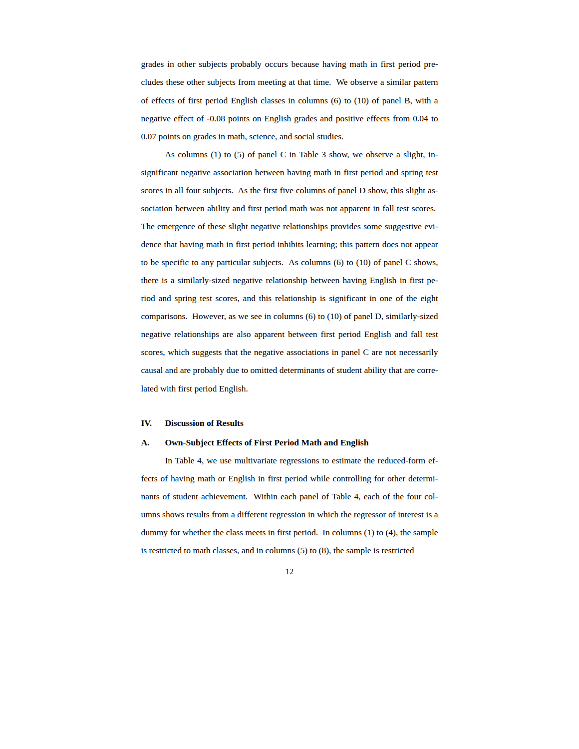grades in other subjects probably occurs because having math in first period precludes these other subjects from meeting at that time. We observe a similar pattern of effects of first period English classes in columns (6) to (10) of panel B, with a negative effect of -0.08 points on English grades and positive effects from 0.04 to 0.07 points on grades in math, science, and social studies.
As columns (1) to (5) of panel C in Table 3 show, we observe a slight, insignificant negative association between having math in first period and spring test scores in all four subjects. As the first five columns of panel D show, this slight association between ability and first period math was not apparent in fall test scores. The emergence of these slight negative relationships provides some suggestive evidence that having math in first period inhibits learning; this pattern does not appear to be specific to any particular subjects. As columns (6) to (10) of panel C shows, there is a similarly-sized negative relationship between having English in first period and spring test scores, and this relationship is significant in one of the eight comparisons. However, as we see in columns (6) to (10) of panel D, similarly-sized negative relationships are also apparent between first period English and fall test scores, which suggests that the negative associations in panel C are not necessarily causal and are probably due to omitted determinants of student ability that are correlated with first period English.
IV. Discussion of Results
A. Own-Subject Effects of First Period Math and English
In Table 4, we use multivariate regressions to estimate the reduced-form effects of having math or English in first period while controlling for other determinants of student achievement. Within each panel of Table 4, each of the four columns shows results from a different regression in which the regressor of interest is a dummy for whether the class meets in first period. In columns (1) to (4), the sample is restricted to math classes, and in columns (5) to (8), the sample is restricted
12